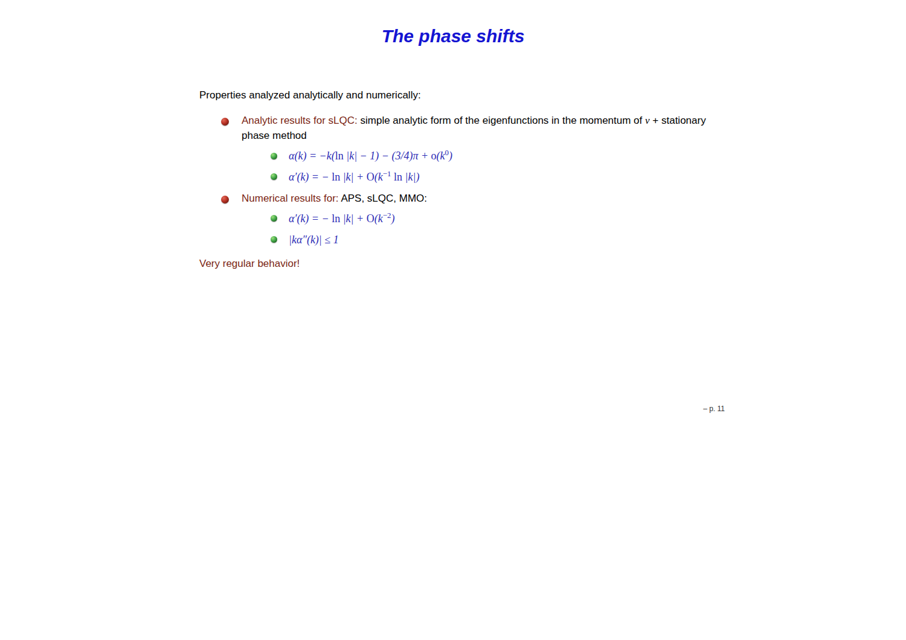The phase shifts
Properties analyzed analytically and numerically:
Analytic results for sLQC: simple analytic form of the eigenfunctions in the momentum of v + stationary phase method
α(k) = −k(ln |k| − 1) − (3/4)π + o(k0)
α′(k) = − ln |k| + O(k−1 ln |k|)
Numerical results for: APS, sLQC, MMO:
α′(k) = − ln |k| + O(k−2)
|kα″(k)| ≤ 1
Very regular behavior!
– p. 11